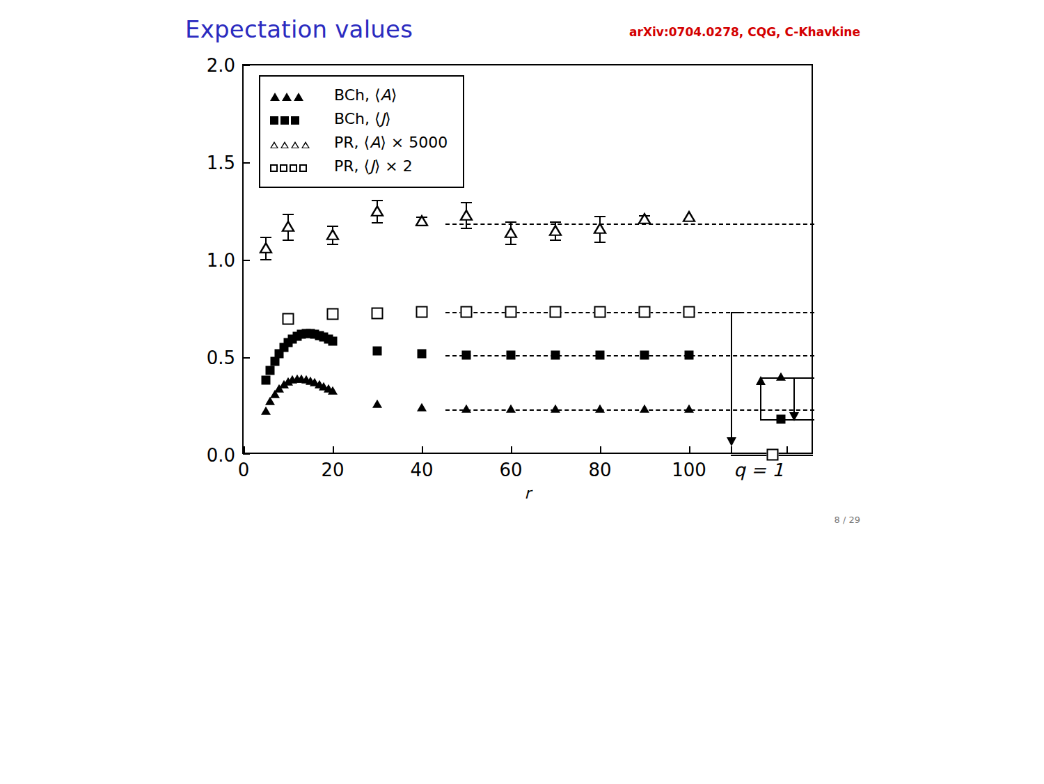Expectation values
arXiv:0704.0278, CQG, C-Khavkine
| | BCh, ⟨ A ⟩ |
| | BCh, ⟨ J ⟩ |
| | PR, ⟨ A ⟩ × 5000 |
| | PR, ⟨ J ⟩ × 2 |
2.0
1.5
1.0
0.5
0.0
0
20
40
60
80
100
q = 1
r
PR <A> x5000 ~ 1.19 -> y = 560 - 1.19*280 = 226.8
8 / 29